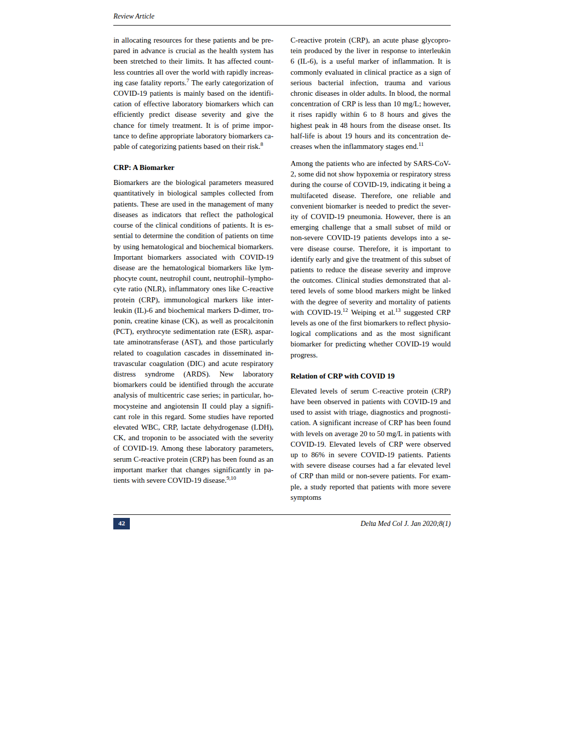Review Article
in allocating resources for these patients and be prepared in advance is crucial as the health system has been stretched to their limits. It has affected countless countries all over the world with rapidly increasing case fatality reports.7 The early categorization of COVID-19 patients is mainly based on the identification of effective laboratory biomarkers which can efficiently predict disease severity and give the chance for timely treatment. It is of prime importance to define appropriate laboratory biomarkers capable of categorizing patients based on their risk.8
CRP: A Biomarker
Biomarkers are the biological parameters measured quantitatively in biological samples collected from patients. These are used in the management of many diseases as indicators that reflect the pathological course of the clinical conditions of patients. It is essential to determine the condition of patients on time by using hematological and biochemical biomarkers. Important biomarkers associated with COVID-19 disease are the hematological biomarkers like lymphocyte count, neutrophil count, neutrophil–lymphocyte ratio (NLR), inflammatory ones like C-reactive protein (CRP), immunological markers like interleukin (IL)-6 and biochemical markers D-dimer, troponin, creatine kinase (CK), as well as procalcitonin (PCT), erythrocyte sedimentation rate (ESR), aspartate aminotransferase (AST), and those particularly related to coagulation cascades in disseminated intravascular coagulation (DIC) and acute respiratory distress syndrome (ARDS). New laboratory biomarkers could be identified through the accurate analysis of multicentric case series; in particular, homocysteine and angiotensin II could play a significant role in this regard. Some studies have reported elevated WBC, CRP, lactate dehydrogenase (LDH), CK, and troponin to be associated with the severity of COVID-19. Among these laboratory parameters, serum C-reactive protein (CRP) has been found as an important marker that changes significantly in patients with severe COVID-19 disease.9,10
C-reactive protein (CRP), an acute phase glycoprotein produced by the liver in response to interleukin 6 (IL-6), is a useful marker of inflammation. It is commonly evaluated in clinical practice as a sign of serious bacterial infection, trauma and various chronic diseases in older adults. In blood, the normal concentration of CRP is less than 10 mg/L; however, it rises rapidly within 6 to 8 hours and gives the highest peak in 48 hours from the disease onset. Its half-life is about 19 hours and its concentration decreases when the inflammatory stages end.11
Among the patients who are infected by SARS-CoV-2, some did not show hypoxemia or respiratory stress during the course of COVID-19, indicating it being a multifaceted disease. Therefore, one reliable and convenient biomarker is needed to predict the severity of COVID-19 pneumonia. However, there is an emerging challenge that a small subset of mild or non-severe COVID-19 patients develops into a severe disease course. Therefore, it is important to identify early and give the treatment of this subset of patients to reduce the disease severity and improve the outcomes. Clinical studies demonstrated that altered levels of some blood markers might be linked with the degree of severity and mortality of patients with COVID-19.12 Weiping et al.13 suggested CRP levels as one of the first biomarkers to reflect physiological complications and as the most significant biomarker for predicting whether COVID-19 would progress.
Relation of CRP with COVID 19
Elevated levels of serum C-reactive protein (CRP) have been observed in patients with COVID-19 and used to assist with triage, diagnostics and prognostication. A significant increase of CRP has been found with levels on average 20 to 50 mg/L in patients with COVID-19. Elevated levels of CRP were observed up to 86% in severe COVID-19 patients. Patients with severe disease courses had a far elevated level of CRP than mild or non-severe patients. For example, a study reported that patients with more severe symptoms
42 Delta Med Col J. Jan 2020;8(1)